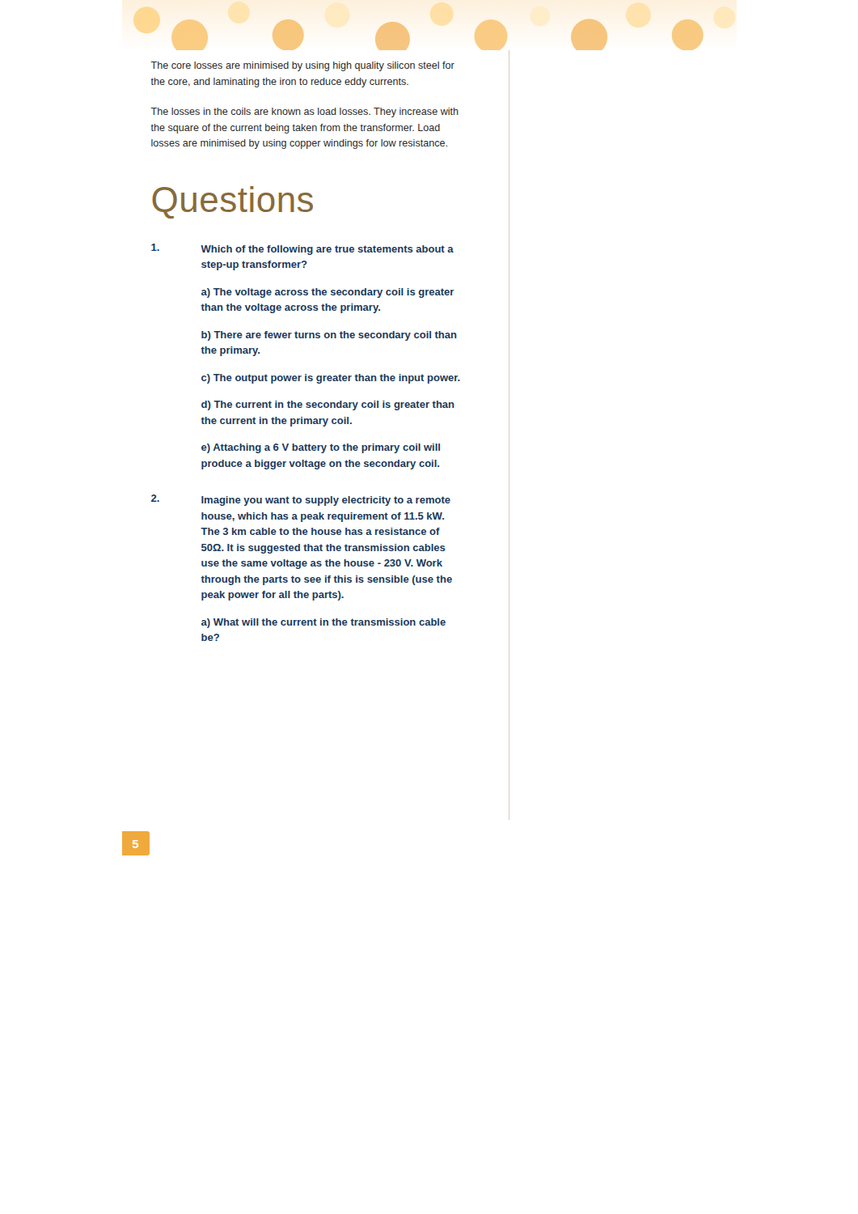The core losses are minimised by using high quality silicon steel for the core, and laminating the iron to reduce eddy currents.
The losses in the coils are known as load losses. They increase with the square of the current being taken from the transformer. Load losses are minimised by using copper windings for low resistance.
Questions
1.
Which of the following are true statements about a step-up transformer?
a) The voltage across the secondary coil is greater than the voltage across the primary.
b) There are fewer turns on the secondary coil than the primary.
c) The output power is greater than the input power.
d) The current in the secondary coil is greater than the current in the primary coil.
e) Attaching a 6 V battery to the primary coil will produce a bigger voltage on the secondary coil.
2.
Imagine you want to supply electricity to a remote house, which has a peak requirement of 11.5 kW. The 3 km cable to the house has a resistance of 50Ω. It is suggested that the transmission cables use the same voltage as the house - 230 V. Work through the parts to see if this is sensible (use the peak power for all the parts).
a) What will the current in the transmission cable be?
5